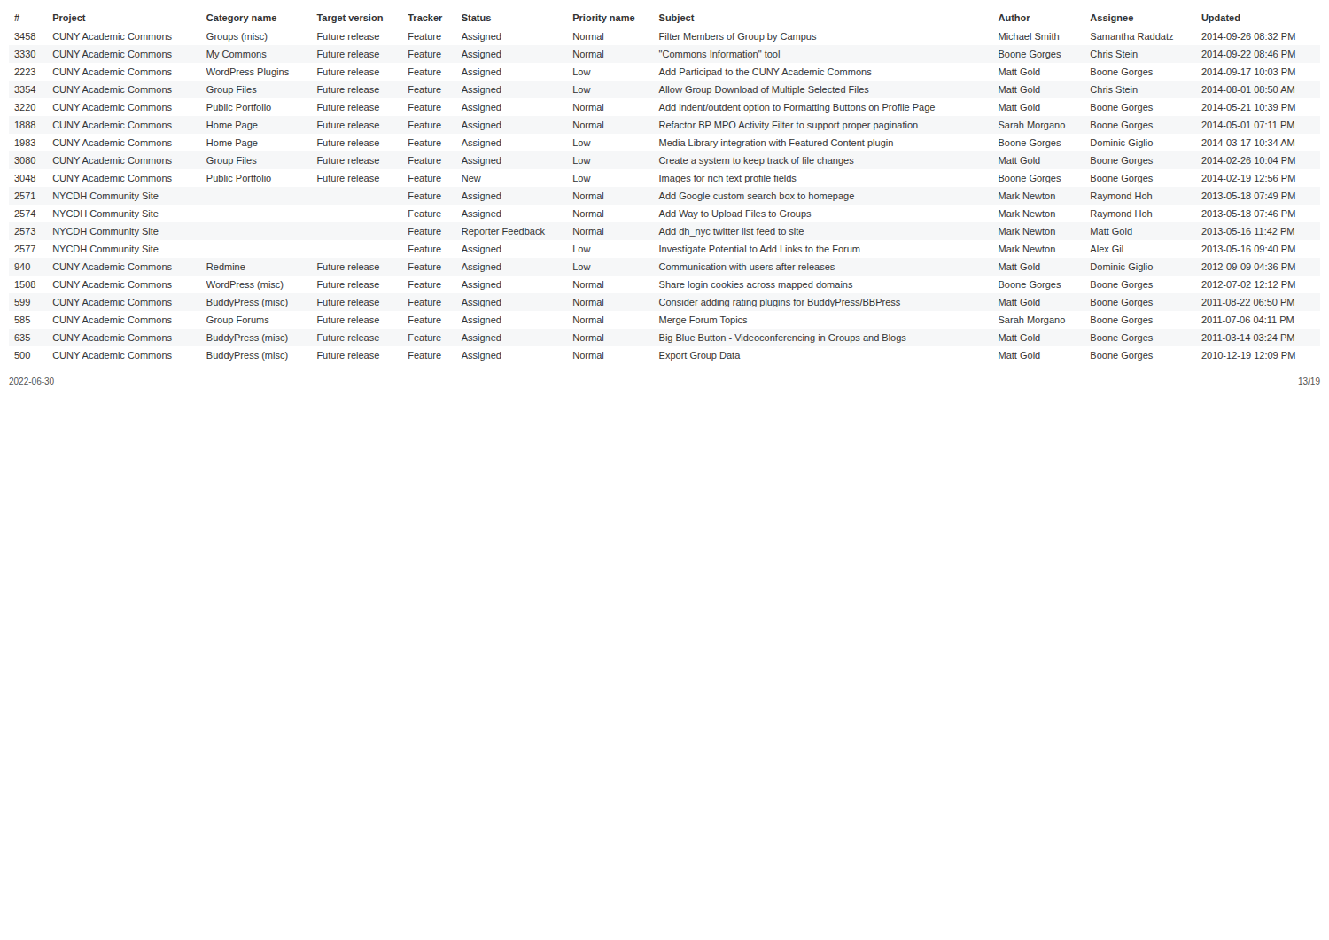| # | Project | Category name | Target version | Tracker | Status | Priority name | Subject | Author | Assignee | Updated |
| --- | --- | --- | --- | --- | --- | --- | --- | --- | --- | --- |
| 3458 | CUNY Academic Commons | Groups (misc) | Future release | Feature | Assigned | Normal | Filter Members of Group by Campus | Michael Smith | Samantha Raddatz | 2014-09-26 08:32 PM |
| 3330 | CUNY Academic Commons | My Commons | Future release | Feature | Assigned | Normal | "Commons Information" tool | Boone Gorges | Chris Stein | 2014-09-22 08:46 PM |
| 2223 | CUNY Academic Commons | WordPress Plugins | Future release | Feature | Assigned | Low | Add Participad to the CUNY Academic Commons | Matt Gold | Boone Gorges | 2014-09-17 10:03 PM |
| 3354 | CUNY Academic Commons | Group Files | Future release | Feature | Assigned | Low | Allow Group Download of Multiple Selected Files | Matt Gold | Chris Stein | 2014-08-01 08:50 AM |
| 3220 | CUNY Academic Commons | Public Portfolio | Future release | Feature | Assigned | Normal | Add indent/outdent option to Formatting Buttons on Profile Page | Matt Gold | Boone Gorges | 2014-05-21 10:39 PM |
| 1888 | CUNY Academic Commons | Home Page | Future release | Feature | Assigned | Normal | Refactor BP MPO Activity Filter to support proper pagination | Sarah Morgano | Boone Gorges | 2014-05-01 07:11 PM |
| 1983 | CUNY Academic Commons | Home Page | Future release | Feature | Assigned | Low | Media Library integration with Featured Content plugin | Boone Gorges | Dominic Giglio | 2014-03-17 10:34 AM |
| 3080 | CUNY Academic Commons | Group Files | Future release | Feature | Assigned | Low | Create a system to keep track of file changes | Matt Gold | Boone Gorges | 2014-02-26 10:04 PM |
| 3048 | CUNY Academic Commons | Public Portfolio | Future release | Feature | New | Low | Images for rich text profile fields | Boone Gorges | Boone Gorges | 2014-02-19 12:56 PM |
| 2571 | NYCDH Community Site | | | Feature | Assigned | Normal | Add Google custom search box to homepage | Mark Newton | Raymond Hoh | 2013-05-18 07:49 PM |
| 2574 | NYCDH Community Site | | | Feature | Assigned | Normal | Add Way to Upload Files to Groups | Mark Newton | Raymond Hoh | 2013-05-18 07:46 PM |
| 2573 | NYCDH Community Site | | | Feature | Reporter Feedback | Normal | Add dh_nyc twitter list feed to site | Mark Newton | Matt Gold | 2013-05-16 11:42 PM |
| 2577 | NYCDH Community Site | | | Feature | Assigned | Low | Investigate Potential to Add Links to the Forum | Mark Newton | Alex Gil | 2013-05-16 09:40 PM |
| 940 | CUNY Academic Commons | Redmine | Future release | Feature | Assigned | Low | Communication with users after releases | Matt Gold | Dominic Giglio | 2012-09-09 04:36 PM |
| 1508 | CUNY Academic Commons | WordPress (misc) | Future release | Feature | Assigned | Normal | Share login cookies across mapped domains | Boone Gorges | Boone Gorges | 2012-07-02 12:12 PM |
| 599 | CUNY Academic Commons | BuddyPress (misc) | Future release | Feature | Assigned | Normal | Consider adding rating plugins for BuddyPress/BBPress | Matt Gold | Boone Gorges | 2011-08-22 06:50 PM |
| 585 | CUNY Academic Commons | Group Forums | Future release | Feature | Assigned | Normal | Merge Forum Topics | Sarah Morgano | Boone Gorges | 2011-07-06 04:11 PM |
| 635 | CUNY Academic Commons | BuddyPress (misc) | Future release | Feature | Assigned | Normal | Big Blue Button - Videoconferencing in Groups and Blogs | Matt Gold | Boone Gorges | 2011-03-14 03:24 PM |
| 500 | CUNY Academic Commons | BuddyPress (misc) | Future release | Feature | Assigned | Normal | Export Group Data | Matt Gold | Boone Gorges | 2010-12-19 12:09 PM |
2022-06-30 13/19